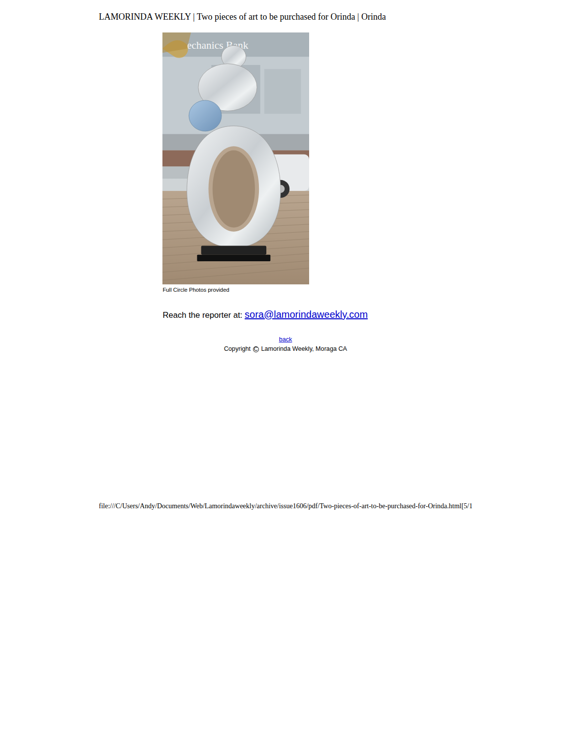LAMORINDA WEEKLY | Two pieces of art to be purchased for Orinda | Orinda
Full Circle Photos provided
Reach the reporter at: sora@lamorindaweekly.com
back
Copyright C Lamorinda Weekly, Moraga CA
file:///C/Users/Andy/Documents/Web/Lamorindaweekly/archive/issue1606/pdf/Two-pieces-of-art-to-be-purchased-for-Orinda.html[5/10/2022 5:12:37 PM]